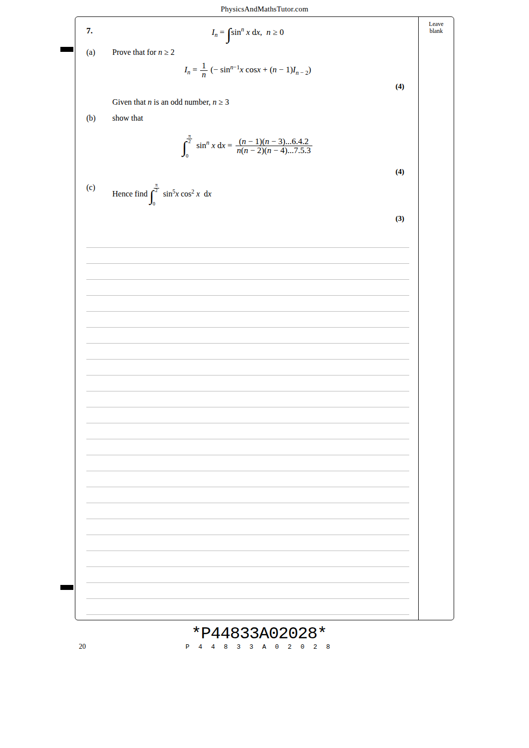PhysicsAndMathsTutor.com
7.
In = ∫sinn x dx, n ≥ 0
(a) Prove that for n ≥ 2
In = 1 n (− sinn−1x cosx + (n − 1)In − 2)
(4)
Given that n is an odd number, n ≥ 3
(b) show that
∫π 20 sinn x dx = (n − 1)(n − 3)...6.4.2 n(n − 2)(n − 4)...7.5.3
(4)
(c) Hence find ∫π 20 sin5x cos2 x dx
(3)
Leave
blank
20
*P44833A02028*
P 4 4 8 3 3 A 0 2 0 2 8